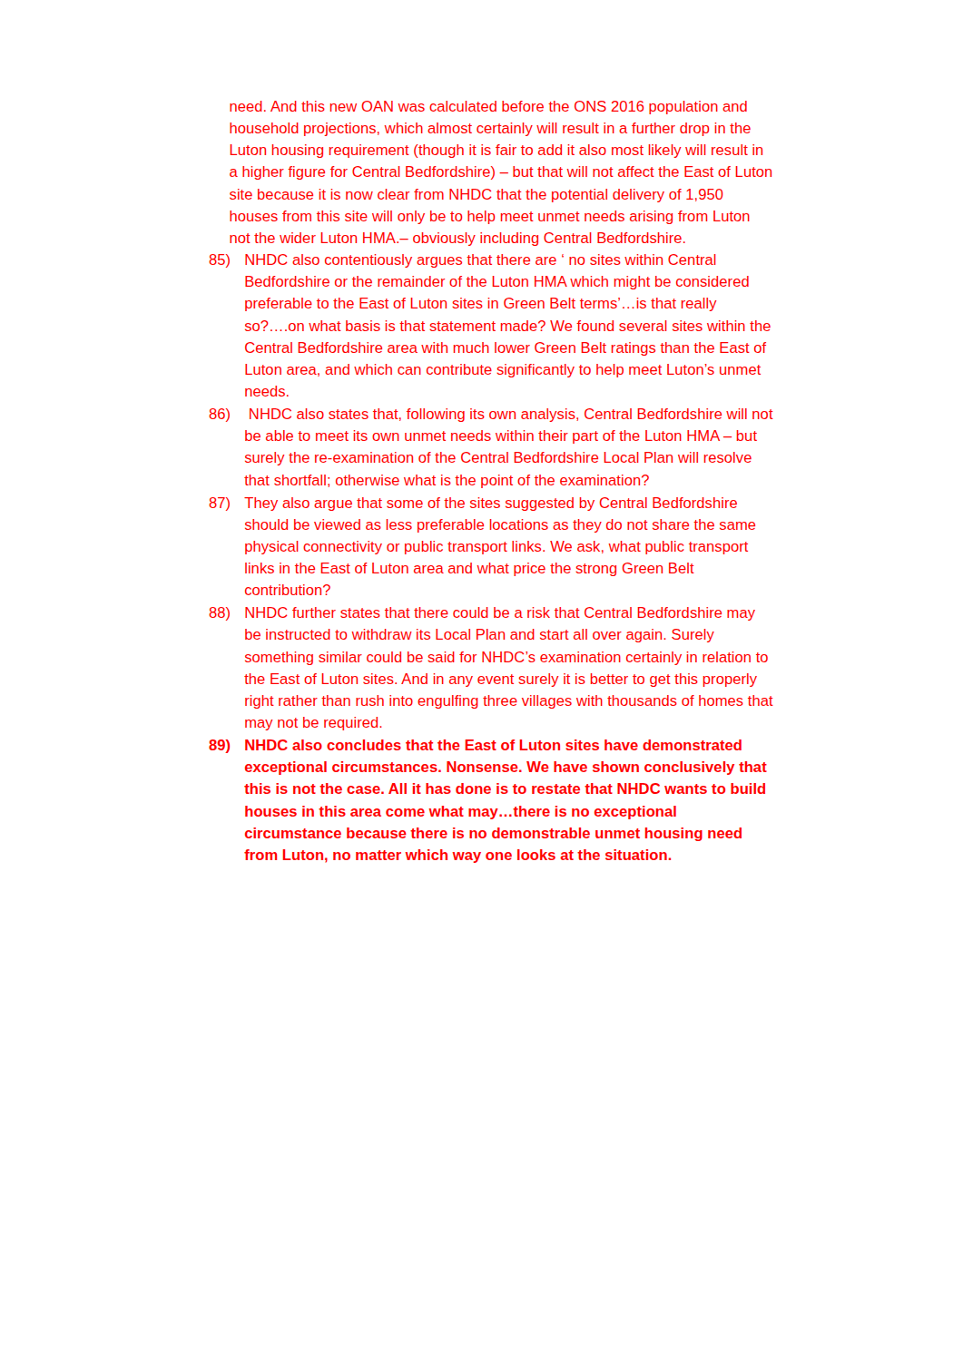need. And this new OAN was calculated before the ONS 2016 population and household projections, which almost certainly will result in a further drop in the Luton housing requirement (though it is fair to add it also most likely will result in a higher figure for Central Bedfordshire) – but that will not affect the East of Luton site because it is now clear from NHDC that the potential delivery of 1,950 houses from this site will only be to help meet unmet needs arising from Luton not the wider Luton HMA.– obviously including Central Bedfordshire.
NHDC also contentiously argues that there are ‘ no sites within Central Bedfordshire or the remainder of the Luton HMA which might be considered preferable to the East of Luton sites in Green Belt terms’…is that really so?….on what basis is that statement made? We found several sites within the Central Bedfordshire area with much lower Green Belt ratings than the East of Luton area, and which can contribute significantly to help meet Luton’s unmet needs.
NHDC also states that, following its own analysis, Central Bedfordshire will not be able to meet its own unmet needs within their part of the Luton HMA – but surely the re-examination of the Central Bedfordshire Local Plan will resolve that shortfall; otherwise what is the point of the examination?
They also argue that some of the sites suggested by Central Bedfordshire should be viewed as less preferable locations as they do not share the same physical connectivity or public transport links. We ask, what public transport links in the East of Luton area and what price the strong Green Belt contribution?
NHDC further states that there could be a risk that Central Bedfordshire may be instructed to withdraw its Local Plan and start all over again. Surely something similar could be said for NHDC’s examination certainly in relation to the East of Luton sites. And in any event surely it is better to get this properly right rather than rush into engulfing three villages with thousands of homes that may not be required.
NHDC also concludes that the East of Luton sites have demonstrated exceptional circumstances. Nonsense. We have shown conclusively that this is not the case. All it has done is to restate that NHDC wants to build houses in this area come what may…there is no exceptional circumstance because there is no demonstrable unmet housing need from Luton, no matter which way one looks at the situation.